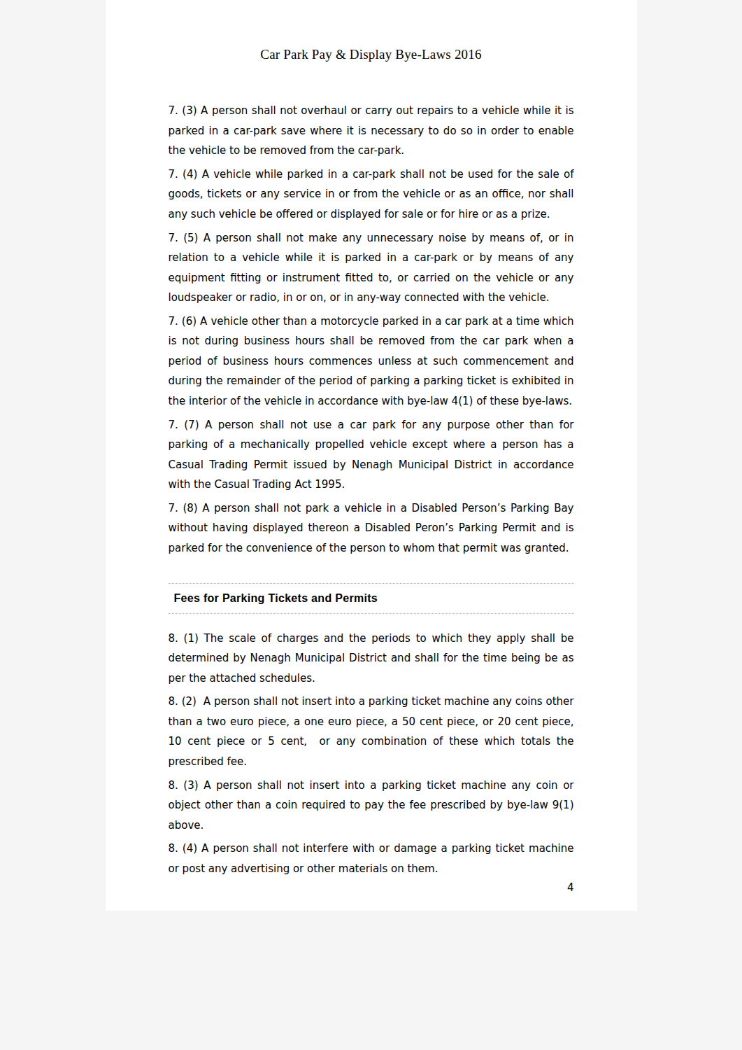Car Park Pay & Display Bye-Laws 2016
7. (3) A person shall not overhaul or carry out repairs to a vehicle while it is parked in a car-park save where it is necessary to do so in order to enable the vehicle to be removed from the car-park.
7. (4) A vehicle while parked in a car-park shall not be used for the sale of goods, tickets or any service in or from the vehicle or as an office, nor shall any such vehicle be offered or displayed for sale or for hire or as a prize.
7. (5) A person shall not make any unnecessary noise by means of, or in relation to a vehicle while it is parked in a car-park or by means of any equipment fitting or instrument fitted to, or carried on the vehicle or any loudspeaker or radio, in or on, or in any-way connected with the vehicle.
7. (6) A vehicle other than a motorcycle parked in a car park at a time which is not during business hours shall be removed from the car park when a period of business hours commences unless at such commencement and during the remainder of the period of parking a parking ticket is exhibited in the interior of the vehicle in accordance with bye-law 4(1) of these bye-laws.
7. (7) A person shall not use a car park for any purpose other than for parking of a mechanically propelled vehicle except where a person has a Casual Trading Permit issued by Nenagh Municipal District in accordance with the Casual Trading Act 1995.
7. (8) A person shall not park a vehicle in a Disabled Person’s Parking Bay without having displayed thereon a Disabled Peron’s Parking Permit and is parked for the convenience of the person to whom that permit was granted.
Fees for Parking Tickets and Permits
8. (1) The scale of charges and the periods to which they apply shall be determined by Nenagh Municipal District and shall for the time being be as per the attached schedules.
8. (2) A person shall not insert into a parking ticket machine any coins other than a two euro piece, a one euro piece, a 50 cent piece, or 20 cent piece, 10 cent piece or 5 cent, or any combination of these which totals the prescribed fee.
8. (3) A person shall not insert into a parking ticket machine any coin or object other than a coin required to pay the fee prescribed by bye-law 9(1) above.
8. (4) A person shall not interfere with or damage a parking ticket machine or post any advertising or other materials on them.
4